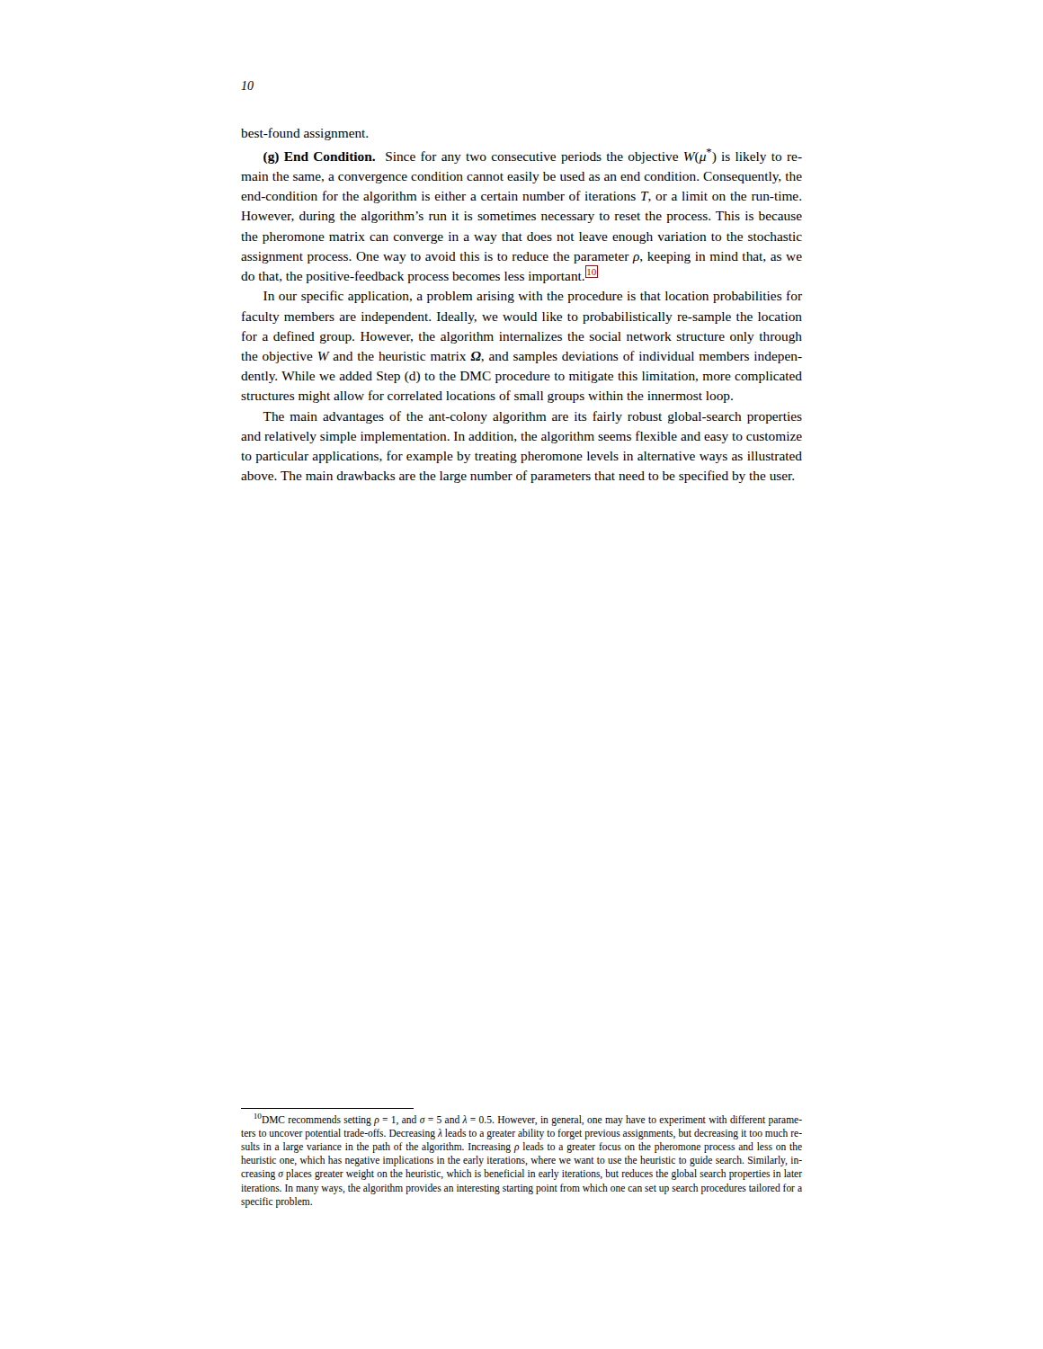10
best-found assignment.
(g) End Condition. Since for any two consecutive periods the objective W(μ*) is likely to remain the same, a convergence condition cannot easily be used as an end condition. Consequently, the end-condition for the algorithm is either a certain number of iterations T, or a limit on the run-time. However, during the algorithm’s run it is sometimes necessary to reset the process. This is because the pheromone matrix can converge in a way that does not leave enough variation to the stochastic assignment process. One way to avoid this is to reduce the parameter ρ, keeping in mind that, as we do that, the positive-feedback process becomes less important.10
In our specific application, a problem arising with the procedure is that location probabilities for faculty members are independent. Ideally, we would like to probabilistically re-sample the location for a defined group. However, the algorithm internalizes the social network structure only through the objective W and the heuristic matrix Ω, and samples deviations of individual members independently. While we added Step (d) to the DMC procedure to mitigate this limitation, more complicated structures might allow for correlated locations of small groups within the innermost loop.
The main advantages of the ant-colony algorithm are its fairly robust global-search properties and relatively simple implementation. In addition, the algorithm seems flexible and easy to customize to particular applications, for example by treating pheromone levels in alternative ways as illustrated above. The main drawbacks are the large number of parameters that need to be specified by the user.
10DMC recommends setting ρ = 1, and σ = 5 and λ = 0.5. However, in general, one may have to experiment with different parameters to uncover potential trade-offs. Decreasing λ leads to a greater ability to forget previous assignments, but decreasing it too much results in a large variance in the path of the algorithm. Increasing ρ leads to a greater focus on the pheromone process and less on the heuristic one, which has negative implications in the early iterations, where we want to use the heuristic to guide search. Similarly, increasing σ places greater weight on the heuristic, which is beneficial in early iterations, but reduces the global search properties in later iterations. In many ways, the algorithm provides an interesting starting point from which one can set up search procedures tailored for a specific problem.